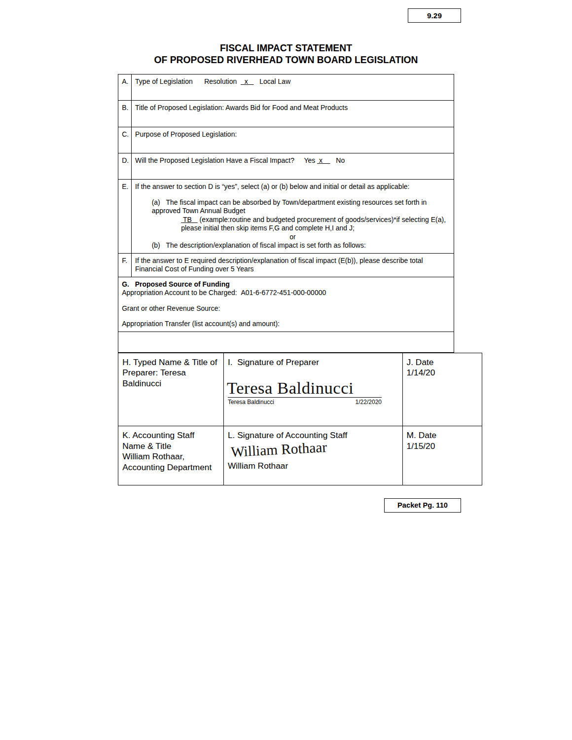9.29
FISCAL IMPACT STATEMENT OF PROPOSED RIVERHEAD TOWN BOARD LEGISLATION
| A. | Type of Legislation Resolution x Local Law |
| B. | Title of Proposed Legislation: Awards Bid for Food and Meat Products |
| C. | Purpose of Proposed Legislation: |
| D. | Will the Proposed Legislation Have a Fiscal Impact? Yes x No |
| E. | If the answer to section D is “yes”, select (a) or (b) below and initial or detail as applicable: (a) The fiscal impact can be absorbed by Town/department existing resources set forth in approved Town Annual Budget TB (example:routine and budgeted procurement of goods/services)*if selecting E(a), please initial then skip items F,G and complete H,I and J; or (b) The description/explanation of fiscal impact is set forth as follows: |
| F. | If the answer to E required description/explanation of fiscal impact (E(b)), please describe total Financial Cost of Funding over 5 Years |
| G. Proposed Source of Funding Appropriation Account to be Charged: A01-6-6772-451-000-00000 Grant or other Revenue Source: Appropriation Transfer (list account(s) and amount): |
| H. Typed Name & Title of Preparer: Teresa Baldinucci | I. Signature of Preparer Teresa Baldinucci Teresa Baldinucci 1/22/2020 | J. Date 1/14/20 |
| K. Accounting Staff Name & Title William Rothaar, Accounting Department | L. Signature of Accounting Staff William Rothaar William Rothaar | M. Date 1/15/20 |
Packet Pg. 110